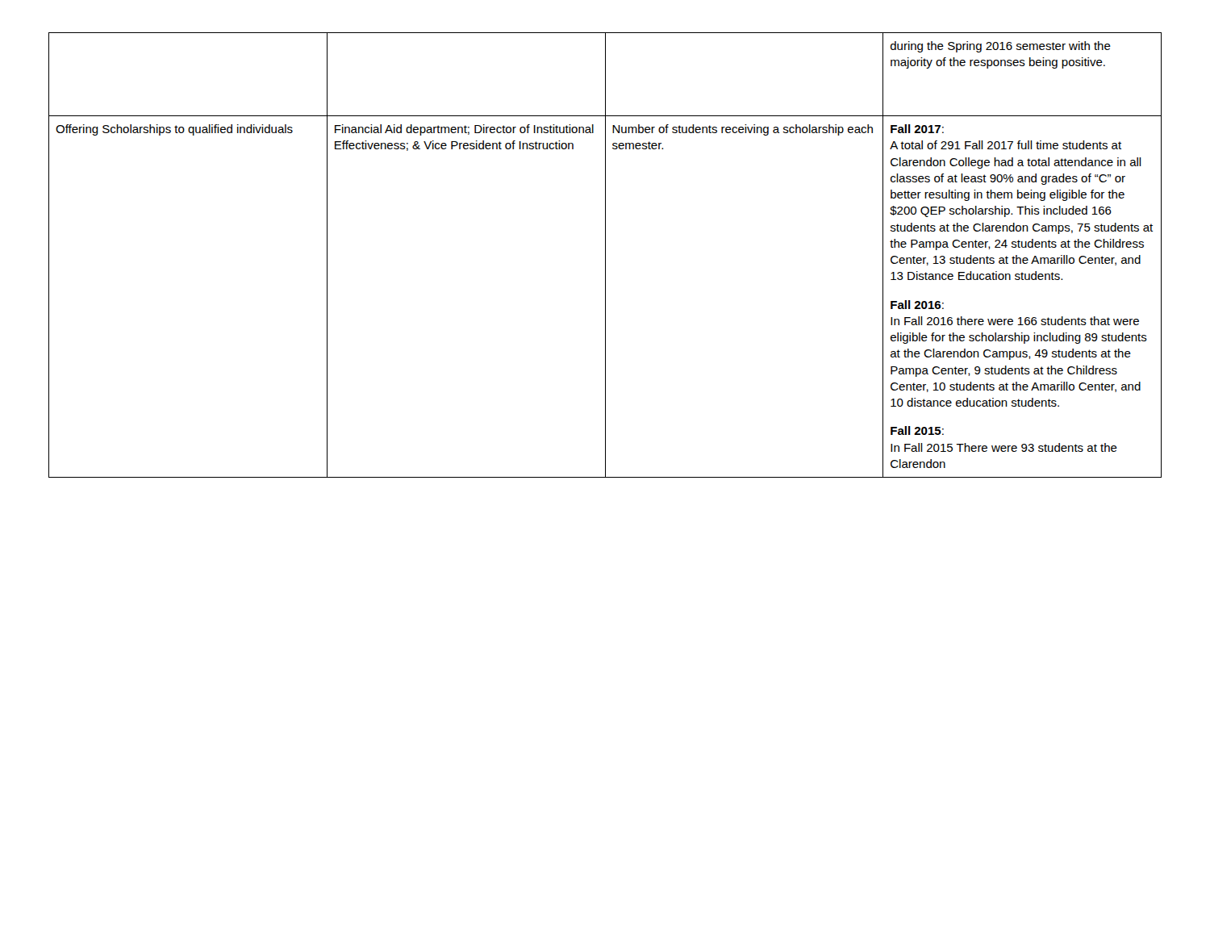| | | | during the Spring 2016 semester with the majority of the responses being positive. |
| Offering Scholarships to qualified individuals | Financial Aid department; Director of Institutional Effectiveness; & Vice President of Instruction | Number of students receiving a scholarship each semester. | Fall 2017 : A total of 291 Fall 2017 full time students at Clarendon College had a total attendance in all classes of at least 90% and grades of “C” or better resulting in them being eligible for the $200 QEP scholarship. This included 166 students at the Clarendon Camps, 75 students at the Pampa Center, 24 students at the Childress Center, 13 students at the Amarillo Center, and 13 Distance Education students. Fall 2016 : In Fall 2016 there were 166 students that were eligible for the scholarship including 89 students at the Clarendon Campus, 49 students at the Pampa Center, 9 students at the Childress Center, 10 students at the Amarillo Center, and 10 distance education students. Fall 2015 : In Fall 2015 There were 93 students at the Clarendon |